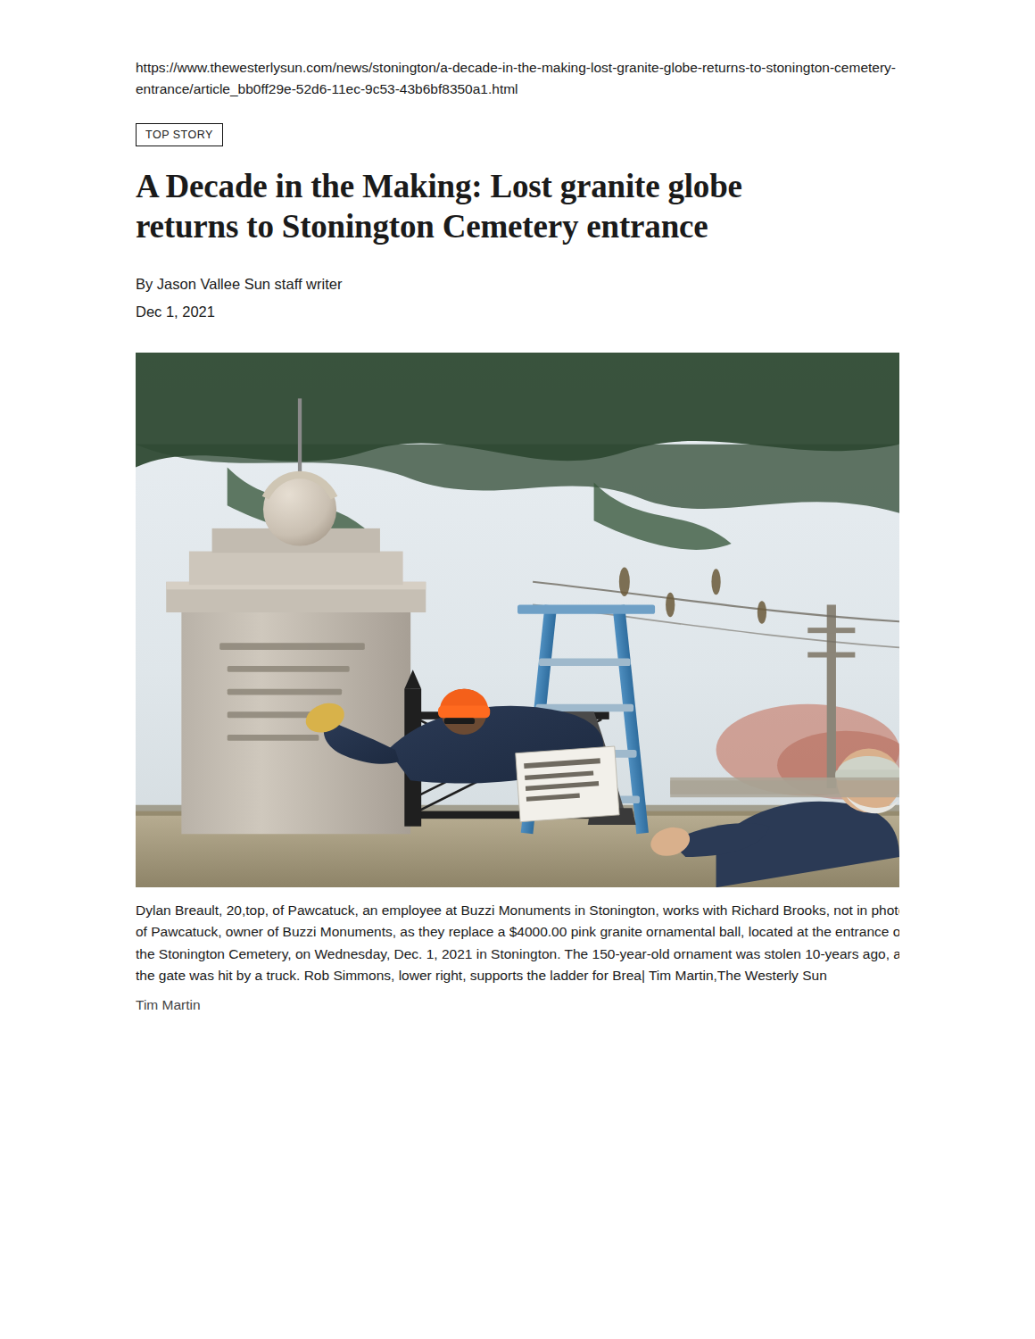https://www.thewesterlysun.com/news/stonington/a-decade-in-the-making-lost-granite-globe-returns-to-stonington-cemetery-entrance/article_bb0ff29e-52d6-11ec-9c53-43b6bf8350a1.html
Top Story
A Decade in the Making: Lost granite globe returns to Stonington Cemetery entrance
By Jason Vallee Sun staff writer
Dec 1, 2021
Dylan Breault, 20,top, of Pawcatuck, an employee at Buzzi Monuments in Stonington, works with Richard Brooks, not in photo, of Pawcatuck, owner of Buzzi Monuments, as they replace a $4000.00 pink granite ornamental ball, located at the entrance of the Stonington Cemetery, on Wednesday, Dec. 1, 2021 in Stonington. The 150-year-old ornament was stolen 10-years ago, after the gate was hit by a truck. Rob Simmons, lower right, supports the ladder for Brea| Tim Martin,The Westerly Sun
Tim Martin